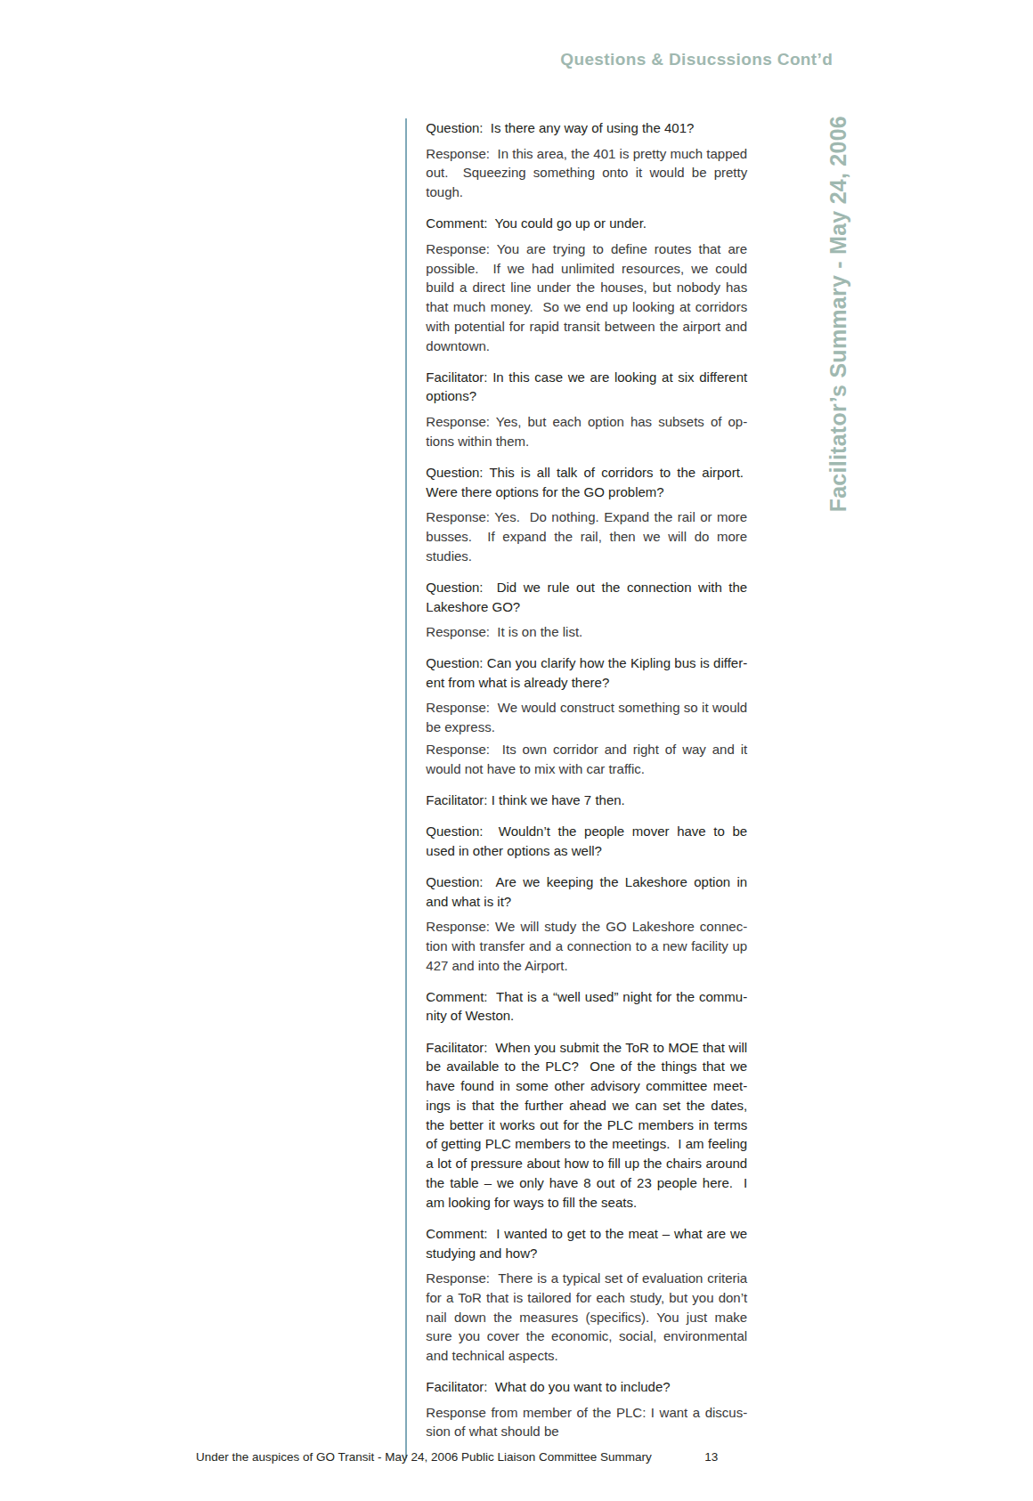Questions & Disucssions Cont’d
Facilitator’s Summary - May 24, 2006
Question: Is there any way of using the 401?
Response: In this area, the 401 is pretty much tapped out. Squeezing something onto it would be pretty tough.
Comment: You could go up or under.
Response: You are trying to define routes that are possible. If we had unlimited resources, we could build a direct line under the houses, but nobody has that much money. So we end up looking at corridors with potential for rapid transit between the airport and downtown.
Facilitator: In this case we are looking at six different options?
Response: Yes, but each option has subsets of options within them.
Question: This is all talk of corridors to the airport. Were there options for the GO problem?
Response: Yes. Do nothing. Expand the rail or more busses. If expand the rail, then we will do more studies.
Question: Did we rule out the connection with the Lakeshore GO?
Response: It is on the list.
Question: Can you clarify how the Kipling bus is different from what is already there?
Response: We would construct something so it would be express.
Response: Its own corridor and right of way and it would not have to mix with car traffic.
Facilitator: I think we have 7 then.
Question: Wouldn’t the people mover have to be used in other options as well?
Question: Are we keeping the Lakeshore option in and what is it?
Response: We will study the GO Lakeshore connection with transfer and a connection to a new facility up 427 and into the Airport.
Comment: That is a “well used” night for the community of Weston.
Facilitator: When you submit the ToR to MOE that will be available to the PLC? One of the things that we have found in some other advisory committee meetings is that the further ahead we can set the dates, the better it works out for the PLC members in terms of getting PLC members to the meetings. I am feeling a lot of pressure about how to fill up the chairs around the table – we only have 8 out of 23 people here. I am looking for ways to fill the seats.
Comment: I wanted to get to the meat – what are we studying and how?
Response: There is a typical set of evaluation criteria for a ToR that is tailored for each study, but you don’t nail down the measures (specifics). You just make sure you cover the economic, social, environmental and technical aspects.
Facilitator: What do you want to include?
Response from member of the PLC: I want a discussion of what should be
Under the auspices of GO Transit - May 24, 2006 Public Liaison Committee Summary 13